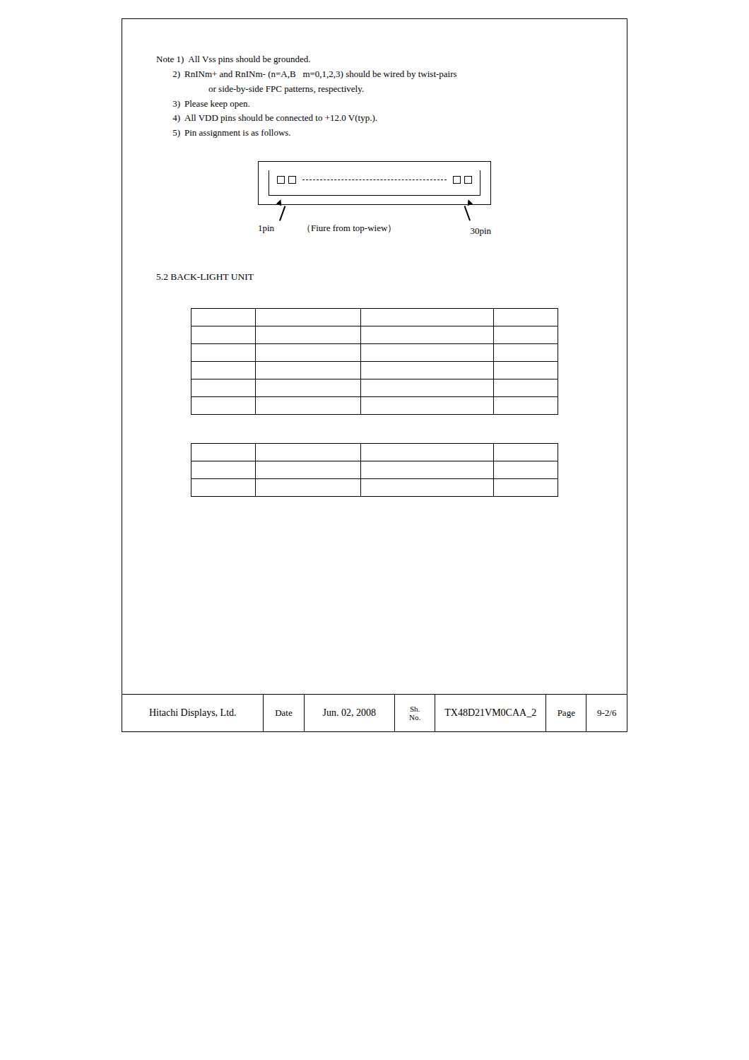Note 1) All Vss pins should be grounded.
2) RnINm+ and RnINm- (n=A,B m=0,1,2,3) should be wired by twist-pairs
or side-by-side FPC patterns, respectively.
3) Please keep open.
4) All VDD pins should be connected to +12.0 V(typ.).
5) Pin assignment is as follows.
1pin （Fiure from top-wiew） 30pin
5.2 BACK-LIGHT UNIT
| Hitachi Displays, Ltd. | Date | Jun. 02, 2008 | Sh. No. | TX48D21VM0CAA_2 | Page | 9-2/6 |